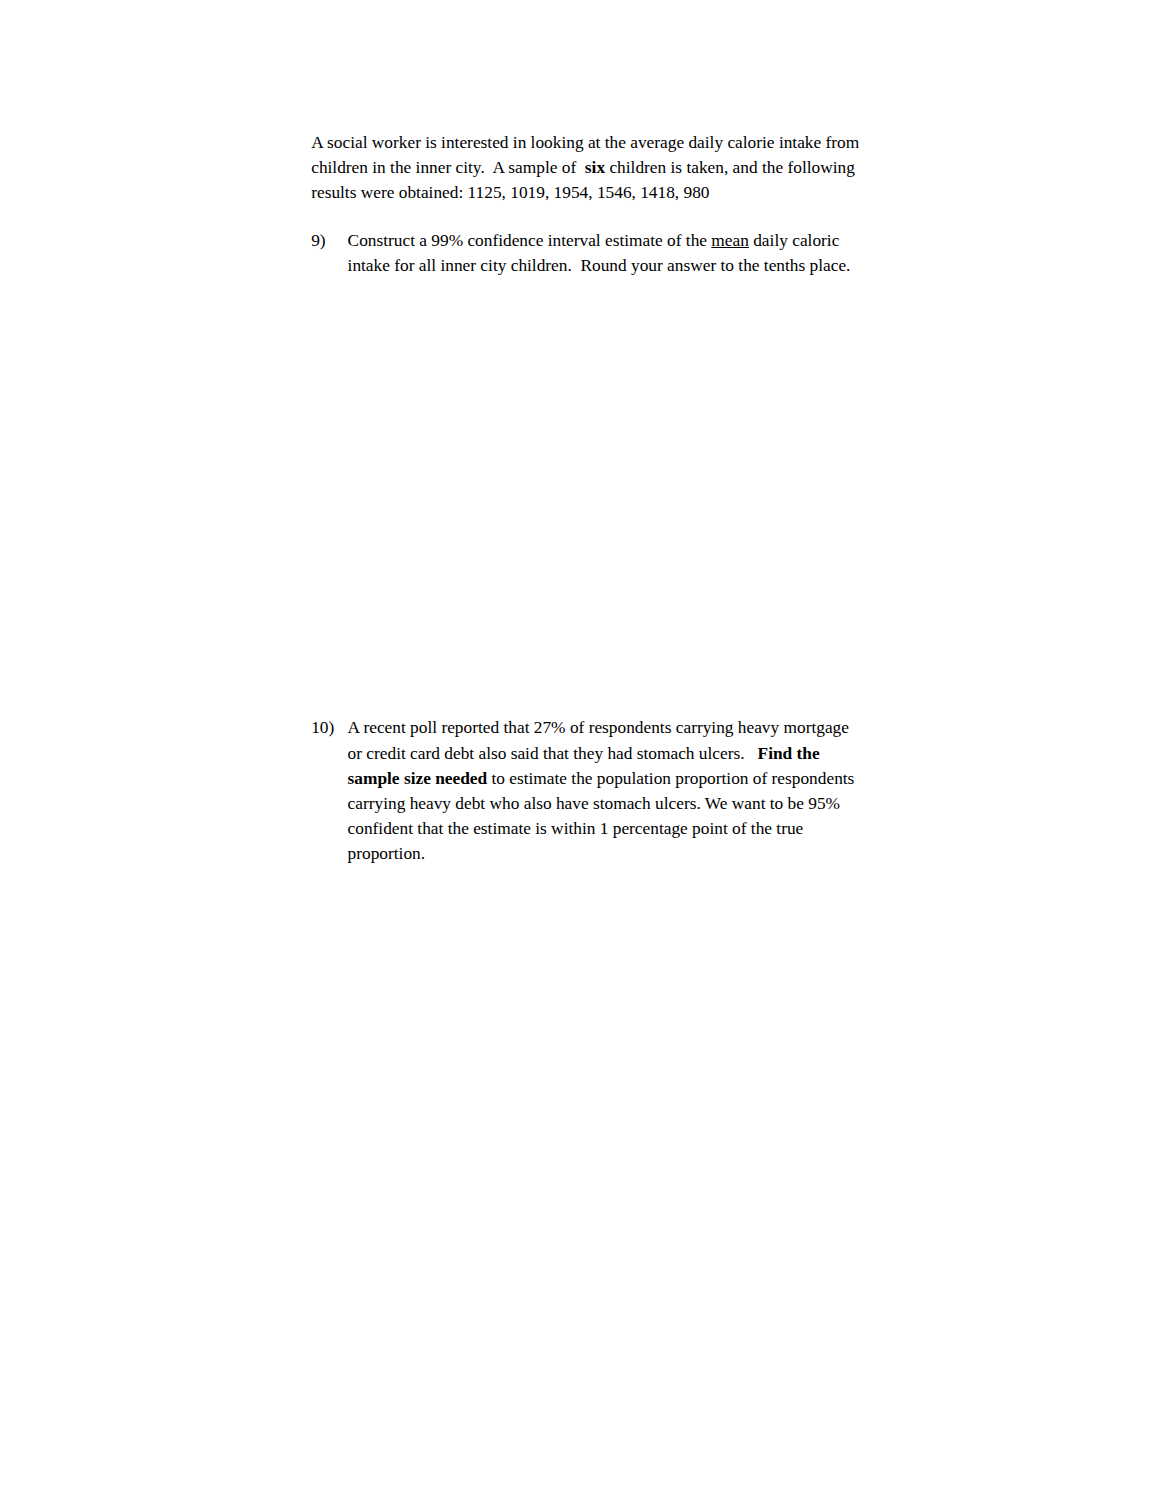A social worker is interested in looking at the average daily calorie intake from children in the inner city. A sample of six children is taken, and the following results were obtained: 1125, 1019, 1954, 1546, 1418, 980
9) Construct a 99% confidence interval estimate of the mean daily caloric intake for all inner city children. Round your answer to the tenths place.
10) A recent poll reported that 27% of respondents carrying heavy mortgage or credit card debt also said that they had stomach ulcers. Find the sample size needed to estimate the population proportion of respondents carrying heavy debt who also have stomach ulcers. We want to be 95% confident that the estimate is within 1 percentage point of the true proportion.